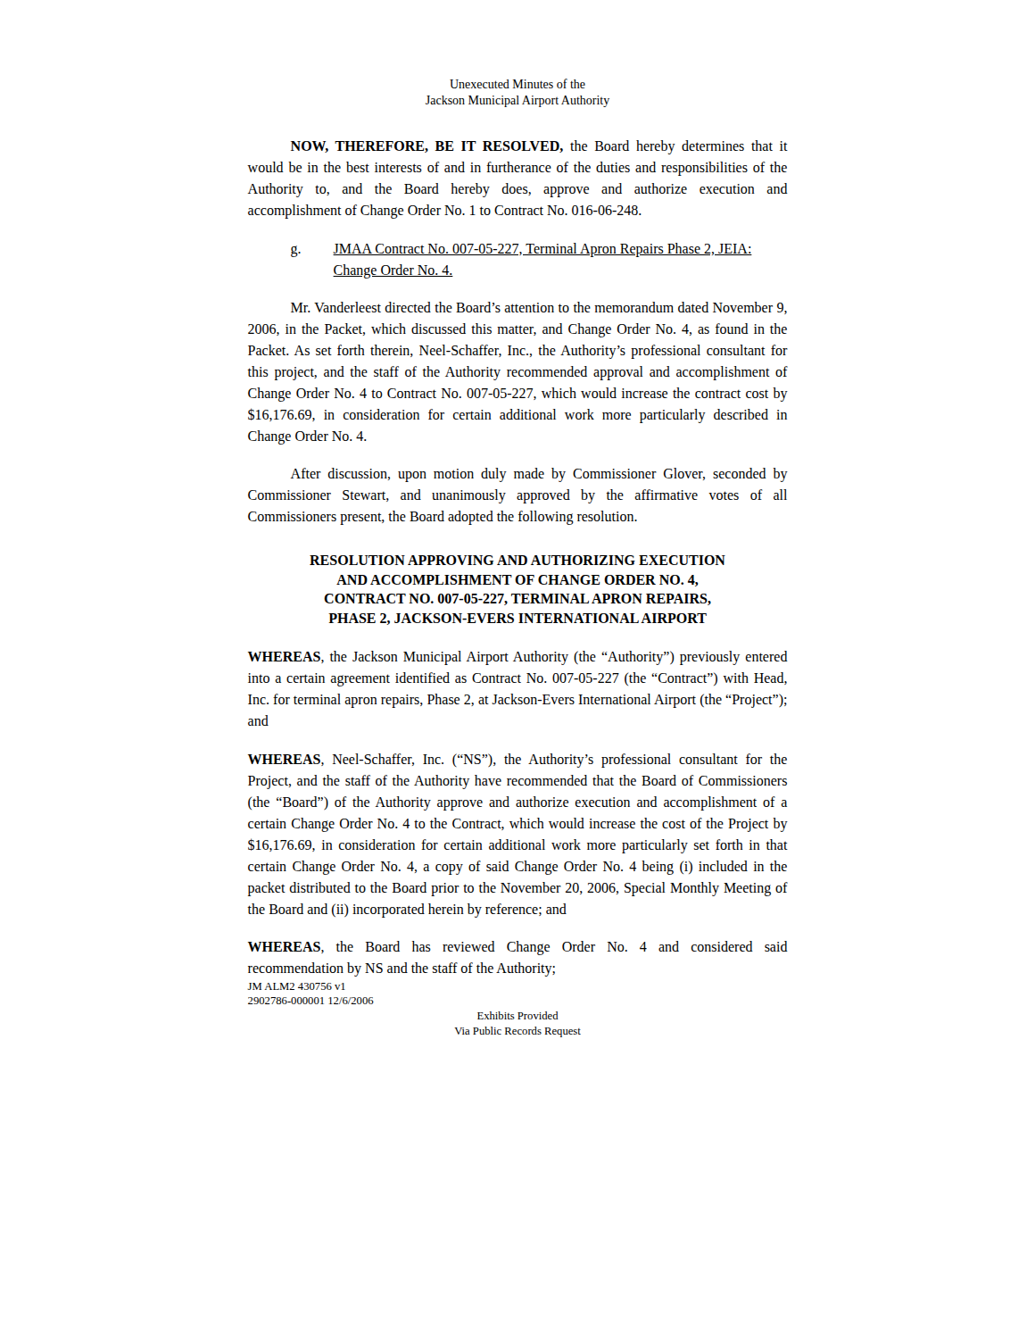Unexecuted Minutes of the
Jackson Municipal Airport Authority
NOW, THEREFORE, BE IT RESOLVED, the Board hereby determines that it would be in the best interests of and in furtherance of the duties and responsibilities of the Authority to, and the Board hereby does, approve and authorize execution and accomplishment of Change Order No. 1 to Contract No. 016-06-248.
g.
JMAA Contract No. 007-05-227, Terminal Apron Repairs Phase 2, JEIA: Change Order No. 4.
Mr. Vanderleest directed the Board’s attention to the memorandum dated November 9, 2006, in the Packet, which discussed this matter, and Change Order No. 4, as found in the Packet. As set forth therein, Neel-Schaffer, Inc., the Authority’s professional consultant for this project, and the staff of the Authority recommended approval and accomplishment of Change Order No. 4 to Contract No. 007-05-227, which would increase the contract cost by $16,176.69, in consideration for certain additional work more particularly described in Change Order No. 4.
After discussion, upon motion duly made by Commissioner Glover, seconded by Commissioner Stewart, and unanimously approved by the affirmative votes of all Commissioners present, the Board adopted the following resolution.
RESOLUTION APPROVING AND AUTHORIZING EXECUTION
AND ACCOMPLISHMENT OF CHANGE ORDER NO. 4,
CONTRACT NO. 007-05-227, TERMINAL APRON REPAIRS,
PHASE 2, JACKSON-EVERS INTERNATIONAL AIRPORT
WHEREAS, the Jackson Municipal Airport Authority (the “Authority”) previously entered into a certain agreement identified as Contract No. 007-05-227 (the “Contract”) with Head, Inc. for terminal apron repairs, Phase 2, at Jackson-Evers International Airport (the “Project”); and
WHEREAS, Neel-Schaffer, Inc. (“NS”), the Authority’s professional consultant for the Project, and the staff of the Authority have recommended that the Board of Commissioners (the “Board”) of the Authority approve and authorize execution and accomplishment of a certain Change Order No. 4 to the Contract, which would increase the cost of the Project by $16,176.69, in consideration for certain additional work more particularly set forth in that certain Change Order No. 4, a copy of said Change Order No. 4 being (i) included in the packet distributed to the Board prior to the November 20, 2006, Special Monthly Meeting of the Board and (ii) incorporated herein by reference; and
WHEREAS, the Board has reviewed Change Order No. 4 and considered said recommendation by NS and the staff of the Authority;
JM ALM2 430756 v1
2902786-000001 12/6/2006
Exhibits Provided
Via Public Records Request